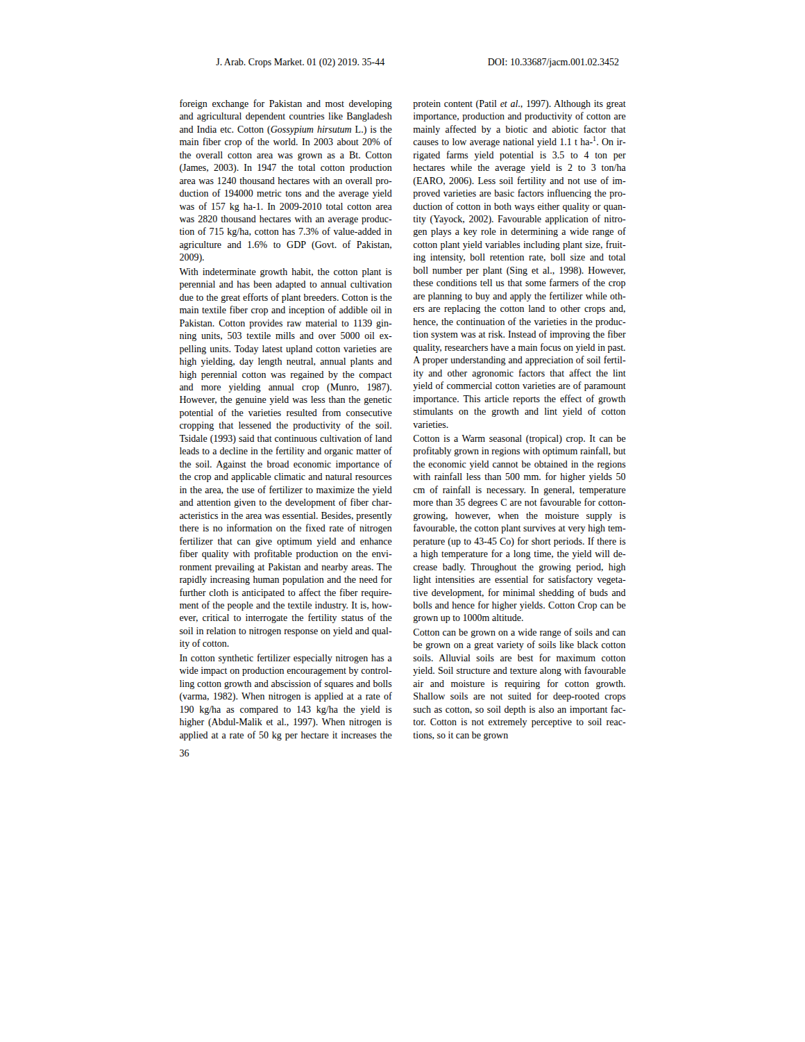J. Arab. Crops Market. 01 (02) 2019. 35-44 DOI: 10.33687/jacm.001.02.3452
foreign exchange for Pakistan and most developing and agricultural dependent countries like Bangladesh and India etc. Cotton (Gossypium hirsutum L.) is the main fiber crop of the world. In 2003 about 20% of the overall cotton area was grown as a Bt. Cotton (James, 2003). In 1947 the total cotton production area was 1240 thousand hectares with an overall production of 194000 metric tons and the average yield was of 157 kg ha-1. In 2009-2010 total cotton area was 2820 thousand hectares with an average production of 715 kg/ha, cotton has 7.3% of value-added in agriculture and 1.6% to GDP (Govt. of Pakistan, 2009).
With indeterminate growth habit, the cotton plant is perennial and has been adapted to annual cultivation due to the great efforts of plant breeders. Cotton is the main textile fiber crop and inception of addible oil in Pakistan. Cotton provides raw material to 1139 ginning units, 503 textile mills and over 5000 oil expelling units. Today latest upland cotton varieties are high yielding, day length neutral, annual plants and high perennial cotton was regained by the compact and more yielding annual crop (Munro, 1987). However, the genuine yield was less than the genetic potential of the varieties resulted from consecutive cropping that lessened the productivity of the soil. Tsidale (1993) said that continuous cultivation of land leads to a decline in the fertility and organic matter of the soil. Against the broad economic importance of the crop and applicable climatic and natural resources in the area, the use of fertilizer to maximize the yield and attention given to the development of fiber characteristics in the area was essential. Besides, presently there is no information on the fixed rate of nitrogen fertilizer that can give optimum yield and enhance fiber quality with profitable production on the environment prevailing at Pakistan and nearby areas. The rapidly increasing human population and the need for further cloth is anticipated to affect the fiber requirement of the people and the textile industry. It is, however, critical to interrogate the fertility status of the soil in relation to nitrogen response on yield and quality of cotton.
In cotton synthetic fertilizer especially nitrogen has a wide impact on production encouragement by controlling cotton growth and abscission of squares and bolls (varma, 1982). When nitrogen is applied at a rate of 190 kg/ha as compared to 143 kg/ha the yield is higher (Abdul-Malik et al., 1997). When nitrogen is applied at a rate of 50 kg per hectare it increases the protein content (Patil et al., 1997). Although its great importance, production and productivity of cotton are mainly affected by a biotic and abiotic factor that causes to low average national yield 1.1 t ha-1. On irrigated farms yield potential is 3.5 to 4 ton per hectares while the average yield is 2 to 3 ton/ha (EARO, 2006). Less soil fertility and not use of improved varieties are basic factors influencing the production of cotton in both ways either quality or quantity (Yayock, 2002). Favourable application of nitrogen plays a key role in determining a wide range of cotton plant yield variables including plant size, fruiting intensity, boll retention rate, boll size and total boll number per plant (Sing et al., 1998). However, these conditions tell us that some farmers of the crop are planning to buy and apply the fertilizer while others are replacing the cotton land to other crops and, hence, the continuation of the varieties in the production system was at risk. Instead of improving the fiber quality, researchers have a main focus on yield in past. A proper understanding and appreciation of soil fertility and other agronomic factors that affect the lint yield of commercial cotton varieties are of paramount importance. This article reports the effect of growth stimulants on the growth and lint yield of cotton varieties.
Cotton is a Warm seasonal (tropical) crop. It can be profitably grown in regions with optimum rainfall, but the economic yield cannot be obtained in the regions with rainfall less than 500 mm. for higher yields 50 cm of rainfall is necessary. In general, temperature more than 35 degrees C are not favourable for cotton-growing, however, when the moisture supply is favourable, the cotton plant survives at very high temperature (up to 43-45 Co) for short periods. If there is a high temperature for a long time, the yield will decrease badly. Throughout the growing period, high light intensities are essential for satisfactory vegetative development, for minimal shedding of buds and bolls and hence for higher yields. Cotton Crop can be grown up to 1000m altitude.
Cotton can be grown on a wide range of soils and can be grown on a great variety of soils like black cotton soils. Alluvial soils are best for maximum cotton yield. Soil structure and texture along with favourable air and moisture is requiring for cotton growth. Shallow soils are not suited for deep-rooted crops such as cotton, so soil depth is also an important factor. Cotton is not extremely perceptive to soil reactions, so it can be grown
36